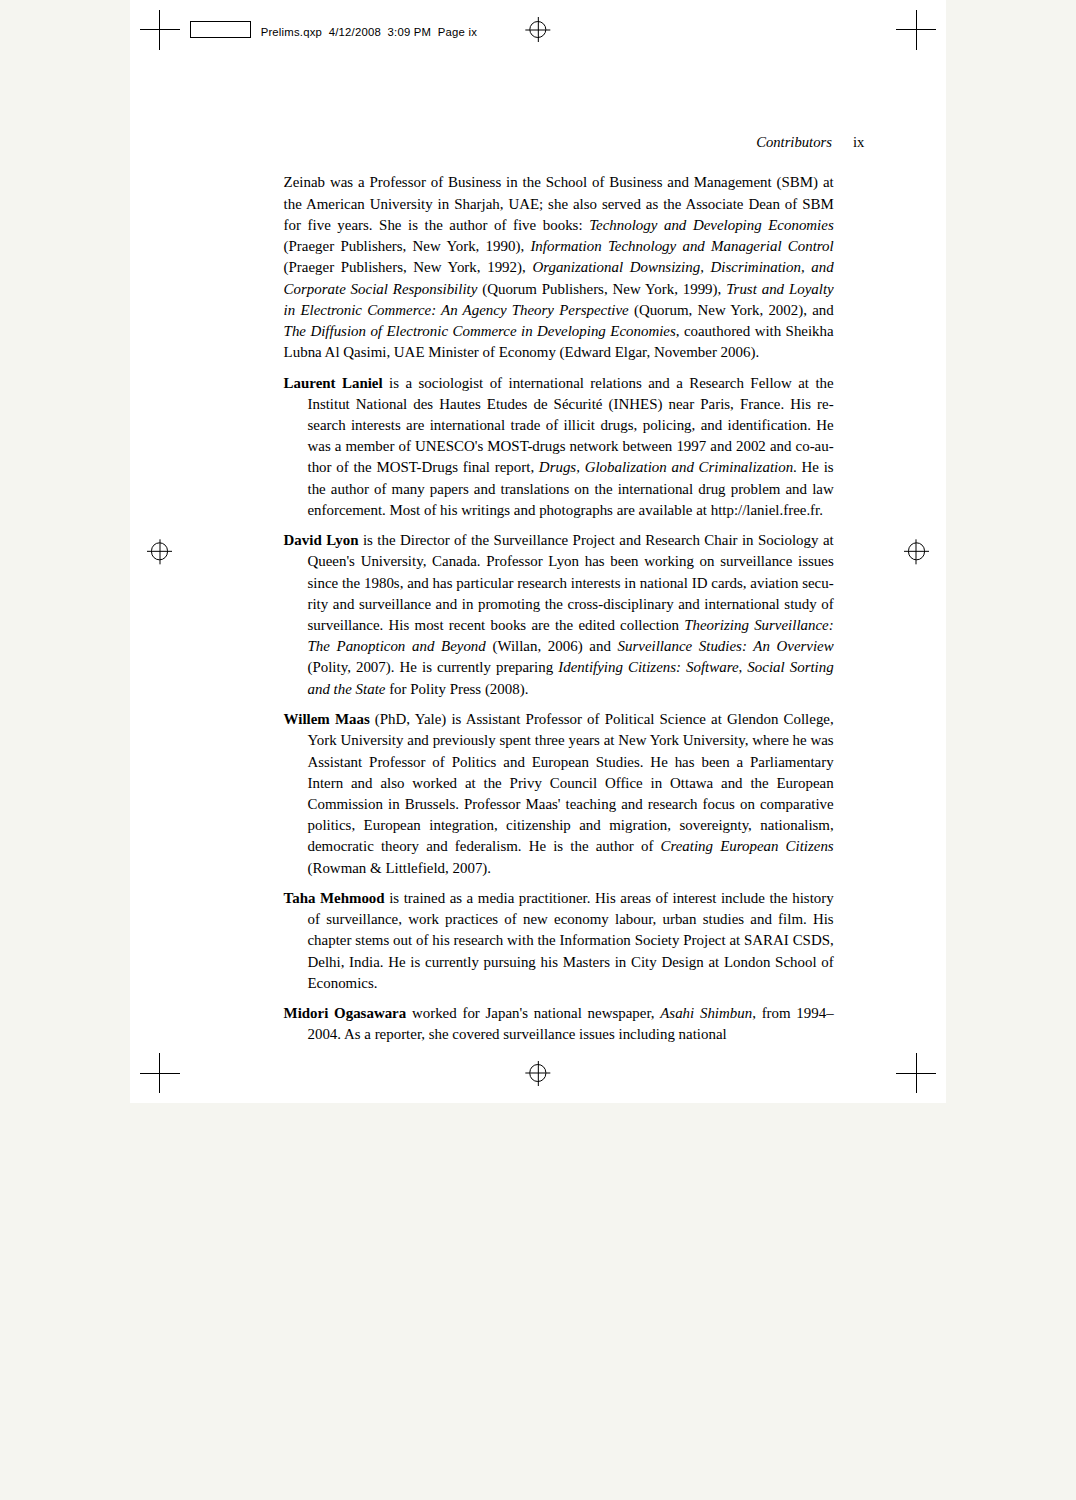Prelims.qxp 4/12/2008 3:09 PM Page ix
Contributors ix
Zeinab was a Professor of Business in the School of Business and Management (SBM) at the American University in Sharjah, UAE; she also served as the Associate Dean of SBM for five years. She is the author of five books: Technology and Developing Economies (Praeger Publishers, New York, 1990), Information Technology and Managerial Control (Praeger Publishers, New York, 1992), Organizational Downsizing, Discrimination, and Corporate Social Responsibility (Quorum Publishers, New York, 1999), Trust and Loyalty in Electronic Commerce: An Agency Theory Perspective (Quorum, New York, 2002), and The Diffusion of Electronic Commerce in Developing Economies, coauthored with Sheikha Lubna Al Qasimi, UAE Minister of Economy (Edward Elgar, November 2006).
Laurent Laniel is a sociologist of international relations and a Research Fellow at the Institut National des Hautes Etudes de Sécurité (INHES) near Paris, France. His research interests are international trade of illicit drugs, policing, and identification. He was a member of UNESCO's MOST-drugs network between 1997 and 2002 and co-author of the MOST-Drugs final report, Drugs, Globalization and Criminalization. He is the author of many papers and translations on the international drug problem and law enforcement. Most of his writings and photographs are available at http://laniel.free.fr.
David Lyon is the Director of the Surveillance Project and Research Chair in Sociology at Queen's University, Canada. Professor Lyon has been working on surveillance issues since the 1980s, and has particular research interests in national ID cards, aviation security and surveillance and in promoting the cross-disciplinary and international study of surveillance. His most recent books are the edited collection Theorizing Surveillance: The Panopticon and Beyond (Willan, 2006) and Surveillance Studies: An Overview (Polity, 2007). He is currently preparing Identifying Citizens: Software, Social Sorting and the State for Polity Press (2008).
Willem Maas (PhD, Yale) is Assistant Professor of Political Science at Glendon College, York University and previously spent three years at New York University, where he was Assistant Professor of Politics and European Studies. He has been a Parliamentary Intern and also worked at the Privy Council Office in Ottawa and the European Commission in Brussels. Professor Maas' teaching and research focus on comparative politics, European integration, citizenship and migration, sovereignty, nationalism, democratic theory and federalism. He is the author of Creating European Citizens (Rowman & Littlefield, 2007).
Taha Mehmood is trained as a media practitioner. His areas of interest include the history of surveillance, work practices of new economy labour, urban studies and film. His chapter stems out of his research with the Information Society Project at SARAI CSDS, Delhi, India. He is currently pursuing his Masters in City Design at London School of Economics.
Midori Ogasawara worked for Japan's national newspaper, Asahi Shimbun, from 1994–2004. As a reporter, she covered surveillance issues including national